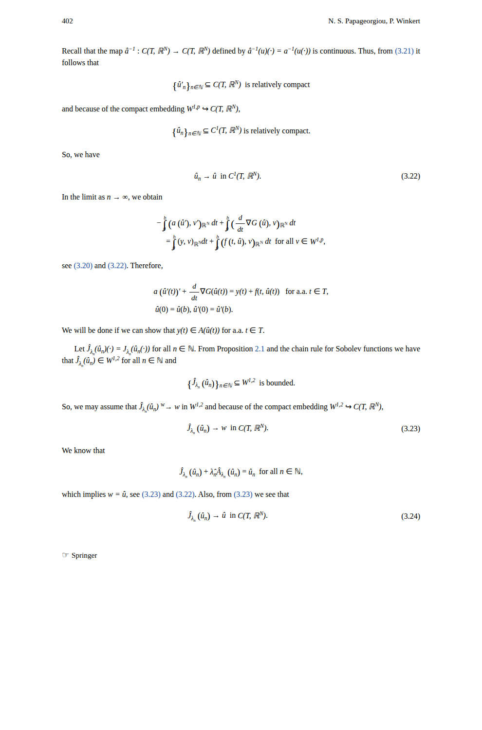402 N. S. Papageorgiou, P. Winkert
Recall that the map â−1 : C(T, ℝN) → C(T, ℝN) defined by â−1(u)(·) = a−1(u(·)) is continuous. Thus, from (3.21) it follows that
{û′n}n∈ℕ ⊆ C(T, ℝN) is relatively compact
and because of the compact embedding W1,p ↪ C(T, ℝN),
{ûn}n∈ℕ ⊆ C1(T, ℝN) is relatively compact.
So, we have
ûn → û in C1(T, ℝN). (3.22)
In the limit as n → ∞, we obtain
− ∫b 0 (a (û′), v′)ℝN dt + ∫b 0 (ddt∇G (û), v)ℝN dt = ∫b 0 (y, v)ℝNdt + ∫b 0 (f (t, û), v)ℝN dt for all v ∈ W1,p,
see (3.20) and (3.22). Therefore,
a (û′(t))′ + ddt∇G(û(t)) = y(t) + f(t, û(t)) for a.a. t ∈ T, û(0) = û(b), û′(0) = û′(b).
We will be done if we can show that y(t) ∈ A(û(t)) for a.a. t ∈ T.
Let Ĵλn(ûn)(·) = Jλn(ûn(·)) for all n ∈ ℕ. From Proposition 2.1 and the chain rule for Sobolev functions we have that Ĵλn(ûn) ∈ W1,2 for all n ∈ ℕ and
{Ĵλn (ûn)}n∈ℕ ⊆ W1,2 is bounded.
So, we may assume that Ĵλn(ûn) w→ w in W1,2 and because of the compact embedding W1,2 ↪ C(T, ℝN),
Ĵλn (ûn) → w in C(T, ℝN). (3.23)
We know that
Ĵλn (ûn) + λ̂nÂλn (ûn) = ûn for all n ∈ ℕ,
which implies w = û, see (3.23) and (3.22). Also, from (3.23) we see that
Ĵλn (ûn) → û in C(T, ℝN). (3.24)
☞Springer